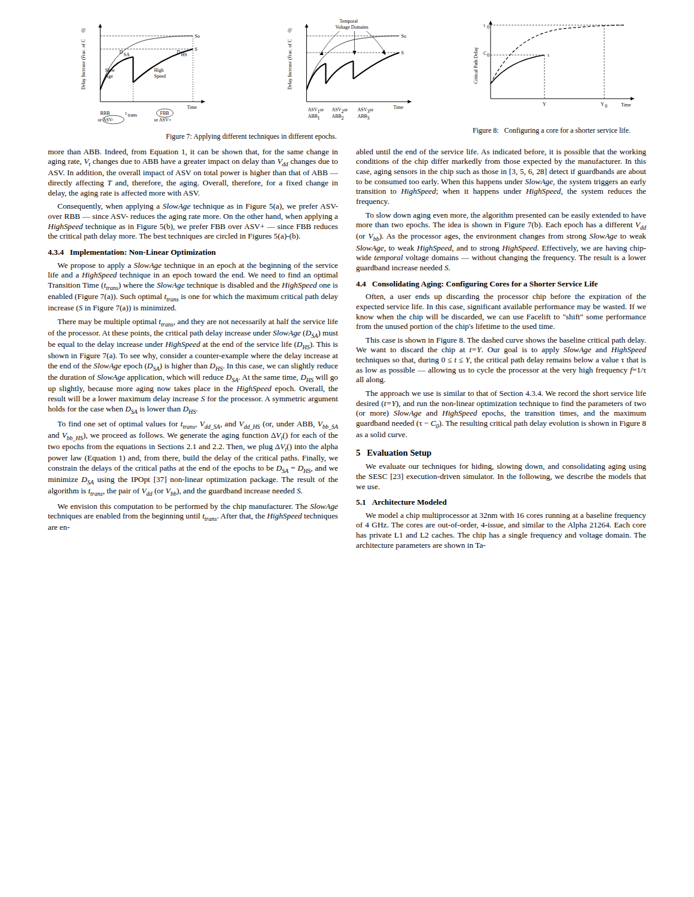Delay Increase (Frac. of C 0 ) Time So S D SA D HS Slow Age High Speed t trans RBB or ASV- FBB or ASV+ (a)
Delay Increase (Frac. of C 0 ) Time So S Temporal Voltage Domains ASV 1 or ABB 1 ASV 2 or ABB 2 ASV 3 or ABB 3 (b)
Figure 7: Applying different techniques in different epochs.
Critical Path Delay Time τ 0 τ C 0 Y Y 0
Figure 8: Configuring a core for a shorter service life.
more than ABB. Indeed, from Equation 1, it can be shown that, for the same change in aging rate, Vt changes due to ABB have a greater impact on delay than Vdd changes due to ASV. In addition, the overall impact of ASV on total power is higher than that of ABB — directly affecting T and, therefore, the aging. Overall, therefore, for a fixed change in delay, the aging rate is affected more with ASV.
Consequently, when applying a SlowAge technique as in Figure 5(a), we prefer ASV- over RBB — since ASV- reduces the aging rate more. On the other hand, when applying a HighSpeed technique as in Figure 5(b), we prefer FBB over ASV+ — since FBB reduces the critical path delay more. The best techniques are circled in Figures 5(a)-(b).
4.3.4 Implementation: Non-Linear Optimization
We propose to apply a SlowAge technique in an epoch at the beginning of the service life and a HighSpeed technique in an epoch toward the end. We need to find an optimal Transition Time (ttrans) where the SlowAge technique is disabled and the HighSpeed one is enabled (Figure 7(a)). Such optimal ttrans is one for which the maximum critical path delay increase (S in Figure 7(a)) is minimized.
There may be multiple optimal ttrans, and they are not necessarily at half the service life of the processor. At these points, the critical path delay increase under SlowAge (DSA) must be equal to the delay increase under HighSpeed at the end of the service life (DHS). This is shown in Figure 7(a). To see why, consider a counter-example where the delay increase at the end of the SlowAge epoch (DSA) is higher than DHS. In this case, we can slightly reduce the duration of SlowAge application, which will reduce DSA. At the same time, DHS will go up slightly, because more aging now takes place in the HighSpeed epoch. Overall, the result will be a lower maximum delay increase S for the processor. A symmetric argument holds for the case when DSA is lower than DHS.
To find one set of optimal values for ttrans, Vdd_SA, and Vdd_HS (or, under ABB, Vbb_SA and Vbb_HS), we proceed as follows. We generate the aging function ΔVt() for each of the two epochs from the equations in Sections 2.1 and 2.2. Then, we plug ΔVt() into the alpha power law (Equation 1) and, from there, build the delay of the critical paths. Finally, we constrain the delays of the critical paths at the end of the epochs to be DSA = DHS, and we minimize DSA using the IPOpt [37] non-linear optimization package. The result of the algorithm is ttrans, the pair of Vdd (or Vbb), and the guardband increase needed S.
We envision this computation to be performed by the chip manufacturer. The SlowAge techniques are enabled from the beginning until ttrans. After that, the HighSpeed techniques are en-
abled until the end of the service life. As indicated before, it is possible that the working conditions of the chip differ markedly from those expected by the manufacturer. In this case, aging sensors in the chip such as those in [3, 5, 6, 28] detect if guardbands are about to be consumed too early. When this happens under SlowAge, the system triggers an early transition to HighSpeed; when it happens under HighSpeed, the system reduces the frequency.
To slow down aging even more, the algorithm presented can be easily extended to have more than two epochs. The idea is shown in Figure 7(b). Each epoch has a different Vdd (or Vbb). As the processor ages, the environment changes from strong SlowAge to weak SlowAge, to weak HighSpeed, and to strong HighSpeed. Effectively, we are having chip-wide temporal voltage domains — without changing the frequency. The result is a lower guardband increase needed S.
4.4 Consolidating Aging: Configuring Cores for a Shorter Service Life
Often, a user ends up discarding the processor chip before the expiration of the expected service life. In this case, significant available performance may be wasted. If we know when the chip will be discarded, we can use Facelift to "shift" some performance from the unused portion of the chip's lifetime to the used time.
This case is shown in Figure 8. The dashed curve shows the baseline critical path delay. We want to discard the chip at t=Y. Our goal is to apply SlowAge and HighSpeed techniques so that, during 0 ≤ t ≤ Y, the critical path delay remains below a value τ that is as low as possible — allowing us to cycle the processor at the very high frequency f=1/τ all along.
The approach we use is similar to that of Section 4.3.4. We record the short service life desired (t=Y), and run the non-linear optimization technique to find the parameters of two (or more) SlowAge and HighSpeed epochs, the transition times, and the maximum guardband needed (τ − C0). The resulting critical path delay evolution is shown in Figure 8 as a solid curve.
5 Evaluation Setup
We evaluate our techniques for hiding, slowing down, and consolidating aging using the SESC [23] execution-driven simulator. In the following, we describe the models that we use.
5.1 Architecture Modeled
We model a chip multiprocessor at 32nm with 16 cores running at a baseline frequency of 4 GHz. The cores are out-of-order, 4-issue, and similar to the Alpha 21264. Each core has private L1 and L2 caches. The chip has a single frequency and voltage domain. The architecture parameters are shown in Ta-